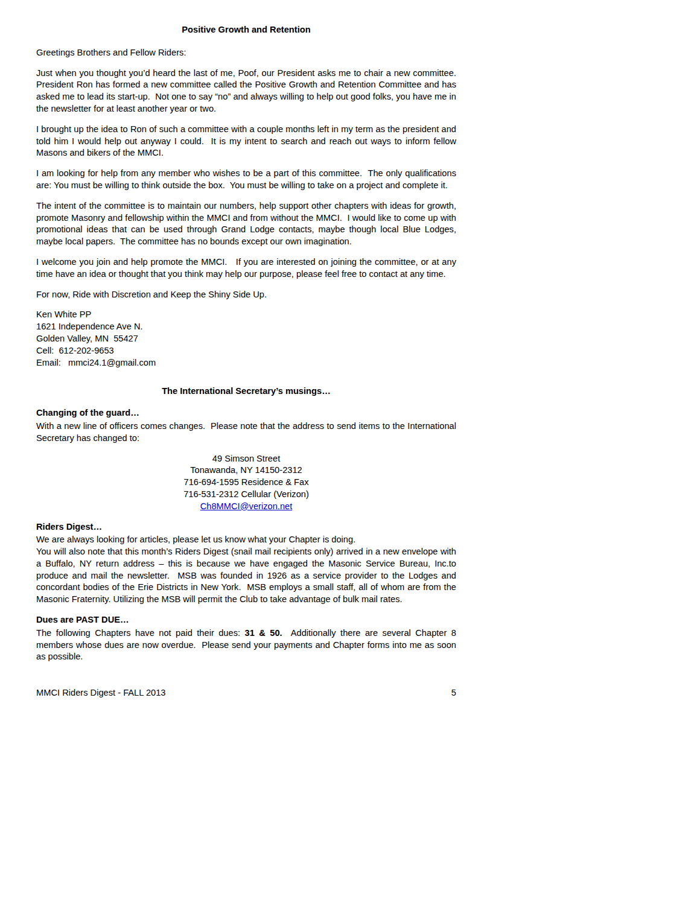Positive Growth and Retention
Greetings Brothers and Fellow Riders:
Just when you thought you’d heard the last of me, Poof, our President asks me to chair a new committee. President Ron has formed a new committee called the Positive Growth and Retention Committee and has asked me to lead its start-up. Not one to say “no” and always willing to help out good folks, you have me in the newsletter for at least another year or two.
I brought up the idea to Ron of such a committee with a couple months left in my term as the president and told him I would help out anyway I could. It is my intent to search and reach out ways to inform fellow Masons and bikers of the MMCI.
I am looking for help from any member who wishes to be a part of this committee. The only qualifications are: You must be willing to think outside the box. You must be willing to take on a project and complete it.
The intent of the committee is to maintain our numbers, help support other chapters with ideas for growth, promote Masonry and fellowship within the MMCI and from without the MMCI. I would like to come up with promotional ideas that can be used through Grand Lodge contacts, maybe though local Blue Lodges, maybe local papers. The committee has no bounds except our own imagination.
I welcome you join and help promote the MMCI. If you are interested on joining the committee, or at any time have an idea or thought that you think may help our purpose, please feel free to contact at any time.
For now, Ride with Discretion and Keep the Shiny Side Up.
Ken White PP
1621 Independence Ave N.
Golden Valley, MN 55427
Cell: 612-202-9653
Email: mmci24.1@gmail.com
The International Secretary’s musings…
Changing of the guard…
With a new line of officers comes changes. Please note that the address to send items to the International Secretary has changed to:
49 Simson Street
Tonawanda, NY 14150-2312
716-694-1595 Residence & Fax
716-531-2312 Cellular (Verizon)
Ch8MMCI@verizon.net
Riders Digest…
We are always looking for articles, please let us know what your Chapter is doing.
You will also note that this month’s Riders Digest (snail mail recipients only) arrived in a new envelope with a Buffalo, NY return address – this is because we have engaged the Masonic Service Bureau, Inc.to produce and mail the newsletter. MSB was founded in 1926 as a service provider to the Lodges and concordant bodies of the Erie Districts in New York. MSB employs a small staff, all of whom are from the Masonic Fraternity. Utilizing the MSB will permit the Club to take advantage of bulk mail rates.
Dues are PAST DUE…
The following Chapters have not paid their dues: 31 & 50. Additionally there are several Chapter 8 members whose dues are now overdue. Please send your payments and Chapter forms into me as soon as possible.
MMCI Riders Digest - FALL 2013 5